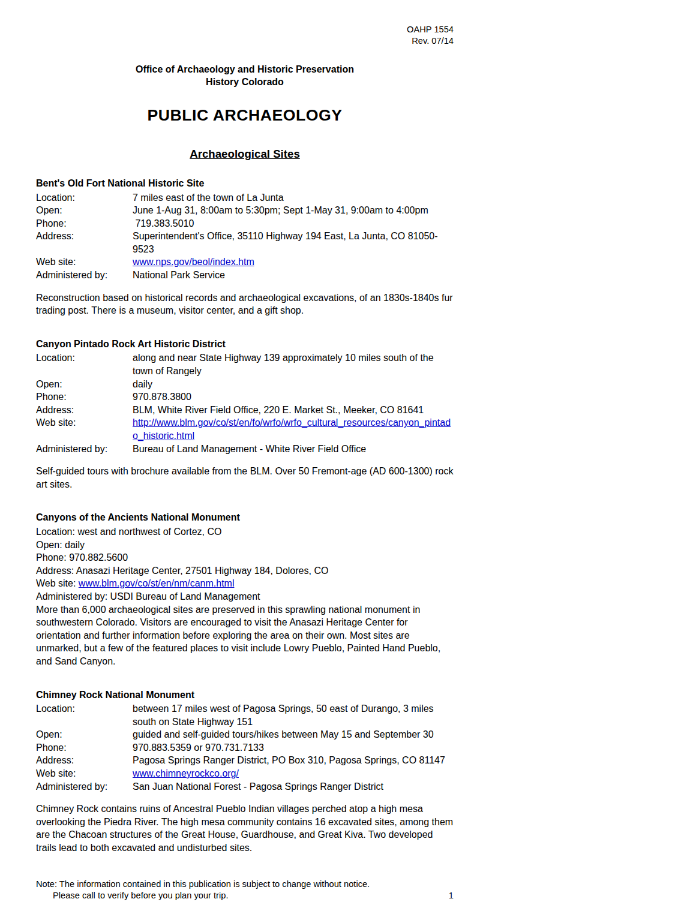OAHP 1554
Rev. 07/14
Office of Archaeology and Historic Preservation
History Colorado
PUBLIC ARCHAEOLOGY
Archaeological Sites
Bent's Old Fort National Historic Site
| Location: | 7 miles east of the town of La Junta |
| Open: | June 1-Aug 31, 8:00am to 5:30pm; Sept 1-May 31, 9:00am to 4:00pm |
| Phone: | 719.383.5010 |
| Address: | Superintendent's Office, 35110 Highway 194 East, La Junta, CO 81050-9523 |
| Web site: | www.nps.gov/beol/index.htm |
| Administered by: | National Park Service |
Reconstruction based on historical records and archaeological excavations, of an 1830s-1840s fur trading post. There is a museum, visitor center, and a gift shop.
Canyon Pintado Rock Art Historic District
| Location: | along and near State Highway 139 approximately 10 miles south of the town of Rangely |
| Open: | daily |
| Phone: | 970.878.3800 |
| Address: | BLM, White River Field Office, 220 E. Market St., Meeker, CO 81641 |
| Web site: | http://www.blm.gov/co/st/en/fo/wrfo/wrfo_cultural_resources/canyon_pintado_historic.html |
| Administered by: | Bureau of Land Management - White River Field Office |
Self-guided tours with brochure available from the BLM. Over 50 Fremont-age (AD 600-1300) rock art sites.
Canyons of the Ancients National Monument
Location: west and northwest of Cortez, CO
Open: daily
Phone: 970.882.5600
Address: Anasazi Heritage Center, 27501 Highway 184, Dolores, CO
Web site: www.blm.gov/co/st/en/nm/canm.html
Administered by: USDI Bureau of Land Management
More than 6,000 archaeological sites are preserved in this sprawling national monument in southwestern Colorado. Visitors are encouraged to visit the Anasazi Heritage Center for orientation and further information before exploring the area on their own. Most sites are unmarked, but a few of the featured places to visit include Lowry Pueblo, Painted Hand Pueblo, and Sand Canyon.
Chimney Rock National Monument
| Location: | between 17 miles west of Pagosa Springs, 50 east of Durango, 3 miles south on State Highway 151 |
| Open: | guided and self-guided tours/hikes between May 15 and September 30 |
| Phone: | 970.883.5359 or 970.731.7133 |
| Address: | Pagosa Springs Ranger District, PO Box 310, Pagosa Springs, CO 81147 |
| Web site: | www.chimneyrockco.org/ |
| Administered by: | San Juan National Forest - Pagosa Springs Ranger District |
Chimney Rock contains ruins of Ancestral Pueblo Indian villages perched atop a high mesa overlooking the Piedra River. The high mesa community contains 16 excavated sites, among them are the Chacoan structures of the Great House, Guardhouse, and Great Kiva. Two developed trails lead to both excavated and undisturbed sites.
Note: The information contained in this publication is subject to change without notice.
Please call to verify before you plan your trip. 1